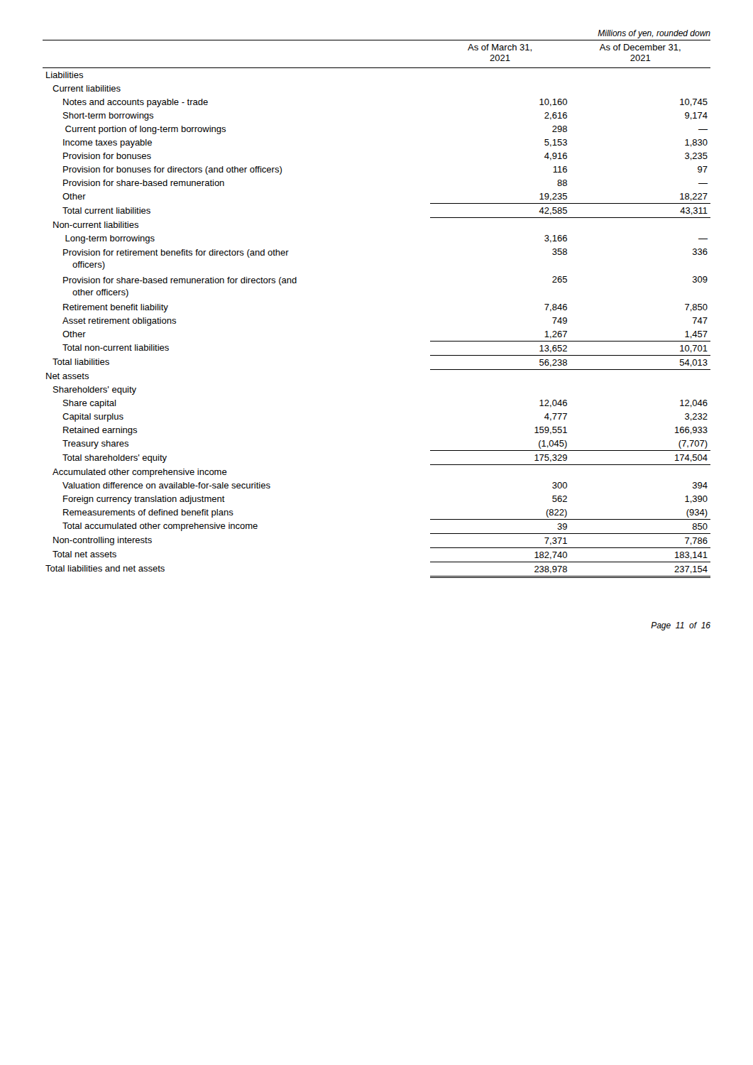Millions of yen, rounded down
| | As of March 31, 2021 | As of December 31, 2021 |
| --- | --- | --- |
| Liabilities | | |
| Current liabilities | | |
| Notes and accounts payable - trade | 10,160 | 10,745 |
| Short-term borrowings | 2,616 | 9,174 |
| Current portion of long-term borrowings | 298 | — |
| Income taxes payable | 5,153 | 1,830 |
| Provision for bonuses | 4,916 | 3,235 |
| Provision for bonuses for directors (and other officers) | 116 | 97 |
| Provision for share-based remuneration | 88 | — |
| Other | 19,235 | 18,227 |
| Total current liabilities | 42,585 | 43,311 |
| Non-current liabilities | | |
| Long-term borrowings | 3,166 | — |
| Provision for retirement benefits for directors (and other officers) | 358 | 336 |
| Provision for share-based remuneration for directors (and other officers) | 265 | 309 |
| Retirement benefit liability | 7,846 | 7,850 |
| Asset retirement obligations | 749 | 747 |
| Other | 1,267 | 1,457 |
| Total non-current liabilities | 13,652 | 10,701 |
| Total liabilities | 56,238 | 54,013 |
| Net assets | | |
| Shareholders' equity | | |
| Share capital | 12,046 | 12,046 |
| Capital surplus | 4,777 | 3,232 |
| Retained earnings | 159,551 | 166,933 |
| Treasury shares | (1,045) | (7,707) |
| Total shareholders' equity | 175,329 | 174,504 |
| Accumulated other comprehensive income | | |
| Valuation difference on available-for-sale securities | 300 | 394 |
| Foreign currency translation adjustment | 562 | 1,390 |
| Remeasurements of defined benefit plans | (822) | (934) |
| Total accumulated other comprehensive income | 39 | 850 |
| Non-controlling interests | 7,371 | 7,786 |
| Total net assets | 182,740 | 183,141 |
| Total liabilities and net assets | 238,978 | 237,154 |
Page 11 of 16